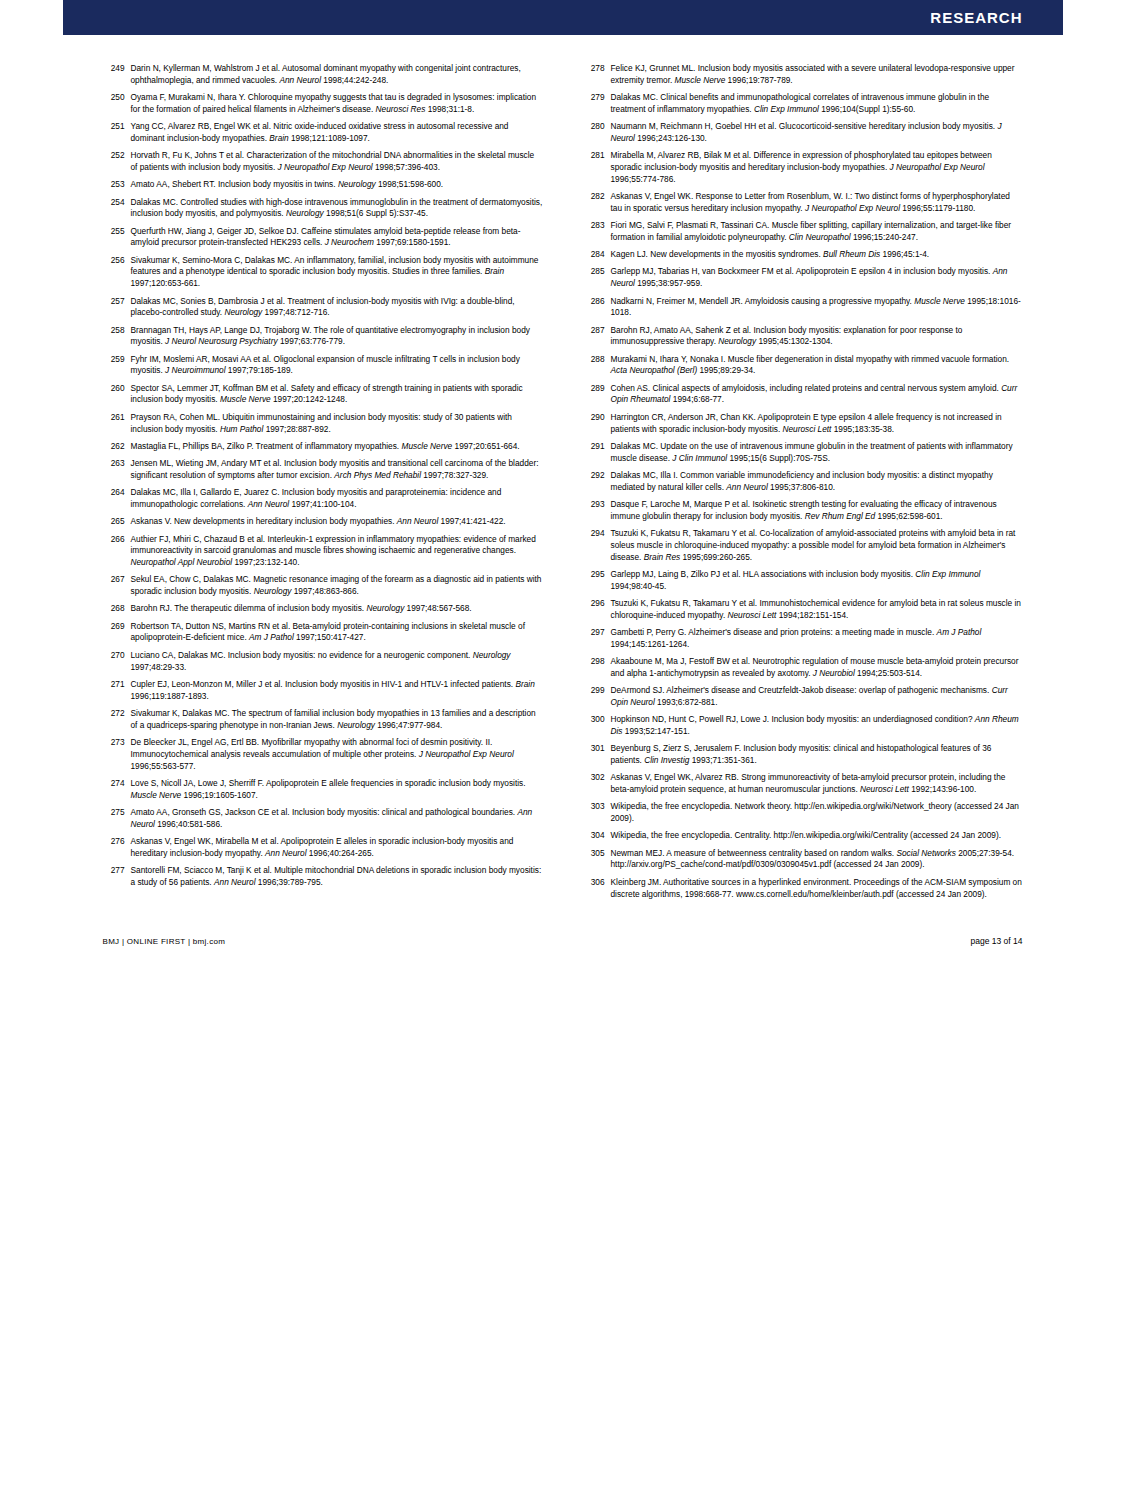RESEARCH
249 Darin N, Kyllerman M, Wahlstrom J et al. Autosomal dominant myopathy with congenital joint contractures, ophthalmoplegia, and rimmed vacuoles. Ann Neurol 1998;44:242-248.
250 Oyama F, Murakami N, Ihara Y. Chloroquine myopathy suggests that tau is degraded in lysosomes: implication for the formation of paired helical filaments in Alzheimer's disease. Neurosci Res 1998;31:1-8.
251 Yang CC, Alvarez RB, Engel WK et al. Nitric oxide-induced oxidative stress in autosomal recessive and dominant inclusion-body myopathies. Brain 1998;121:1089-1097.
252 Horvath R, Fu K, Johns T et al. Characterization of the mitochondrial DNA abnormalities in the skeletal muscle of patients with inclusion body myositis. J Neuropathol Exp Neurol 1998;57:396-403.
253 Amato AA, Shebert RT. Inclusion body myositis in twins. Neurology 1998;51:598-600.
254 Dalakas MC. Controlled studies with high-dose intravenous immunoglobulin in the treatment of dermatomyositis, inclusion body myositis, and polymyositis. Neurology 1998;51(6 Suppl 5):S37-45.
255 Querfurth HW, Jiang J, Geiger JD, Selkoe DJ. Caffeine stimulates amyloid beta-peptide release from beta-amyloid precursor protein-transfected HEK293 cells. J Neurochem 1997;69:1580-1591.
256 Sivakumar K, Semino-Mora C, Dalakas MC. An inflammatory, familial, inclusion body myositis with autoimmune features and a phenotype identical to sporadic inclusion body myositis. Studies in three families. Brain 1997;120:653-661.
257 Dalakas MC, Sonies B, Dambrosia J et al. Treatment of inclusion-body myositis with IVIg: a double-blind, placebo-controlled study. Neurology 1997;48:712-716.
258 Brannagan TH, Hays AP, Lange DJ, Trojaborg W. The role of quantitative electromyography in inclusion body myositis. J Neurol Neurosurg Psychiatry 1997;63:776-779.
259 Fyhr IM, Moslemi AR, Mosavi AA et al. Oligoclonal expansion of muscle infiltrating T cells in inclusion body myositis. J Neuroimmunol 1997;79:185-189.
260 Spector SA, Lemmer JT, Koffman BM et al. Safety and efficacy of strength training in patients with sporadic inclusion body myositis. Muscle Nerve 1997;20:1242-1248.
261 Prayson RA, Cohen ML. Ubiquitin immunostaining and inclusion body myositis: study of 30 patients with inclusion body myositis. Hum Pathol 1997;28:887-892.
262 Mastaglia FL, Phillips BA, Zilko P. Treatment of inflammatory myopathies. Muscle Nerve 1997;20:651-664.
263 Jensen ML, Wieting JM, Andary MT et al. Inclusion body myositis and transitional cell carcinoma of the bladder: significant resolution of symptoms after tumor excision. Arch Phys Med Rehabil 1997;78:327-329.
264 Dalakas MC, Illa I, Gallardo E, Juarez C. Inclusion body myositis and paraproteinemia: incidence and immunopathologic correlations. Ann Neurol 1997;41:100-104.
265 Askanas V. New developments in hereditary inclusion body myopathies. Ann Neurol 1997;41:421-422.
266 Authier FJ, Mhiri C, Chazaud B et al. Interleukin-1 expression in inflammatory myopathies: evidence of marked immunoreactivity in sarcoid granulomas and muscle fibres showing ischaemic and regenerative changes. Neuropathol Appl Neurobiol 1997;23:132-140.
267 Sekul EA, Chow C, Dalakas MC. Magnetic resonance imaging of the forearm as a diagnostic aid in patients with sporadic inclusion body myositis. Neurology 1997;48:863-866.
268 Barohn RJ. The therapeutic dilemma of inclusion body myositis. Neurology 1997;48:567-568.
269 Robertson TA, Dutton NS, Martins RN et al. Beta-amyloid protein-containing inclusions in skeletal muscle of apolipoprotein-E-deficient mice. Am J Pathol 1997;150:417-427.
270 Luciano CA, Dalakas MC. Inclusion body myositis: no evidence for a neurogenic component. Neurology 1997;48:29-33.
271 Cupler EJ, Leon-Monzon M, Miller J et al. Inclusion body myositis in HIV-1 and HTLV-1 infected patients. Brain 1996;119:1887-1893.
272 Sivakumar K, Dalakas MC. The spectrum of familial inclusion body myopathies in 13 families and a description of a quadriceps-sparing phenotype in non-Iranian Jews. Neurology 1996;47:977-984.
273 De Bleecker JL, Engel AG, Ertl BB. Myofibrillar myopathy with abnormal foci of desmin positivity. II. Immunocytochemical analysis reveals accumulation of multiple other proteins. J Neuropathol Exp Neurol 1996;55:563-577.
274 Love S, Nicoll JA, Lowe J, Sherriff F. Apolipoprotein E allele frequencies in sporadic inclusion body myositis. Muscle Nerve 1996;19:1605-1607.
275 Amato AA, Gronseth GS, Jackson CE et al. Inclusion body myositis: clinical and pathological boundaries. Ann Neurol 1996;40:581-586.
276 Askanas V, Engel WK, Mirabella M et al. Apolipoprotein E alleles in sporadic inclusion-body myositis and hereditary inclusion-body myopathy. Ann Neurol 1996;40:264-265.
277 Santorelli FM, Sciacco M, Tanji K et al. Multiple mitochondrial DNA deletions in sporadic inclusion body myositis: a study of 56 patients. Ann Neurol 1996;39:789-795.
278 Felice KJ, Grunnet ML. Inclusion body myositis associated with a severe unilateral levodopa-responsive upper extremity tremor. Muscle Nerve 1996;19:787-789.
279 Dalakas MC. Clinical benefits and immunopathological correlates of intravenous immune globulin in the treatment of inflammatory myopathies. Clin Exp Immunol 1996;104(Suppl 1):55-60.
280 Naumann M, Reichmann H, Goebel HH et al. Glucocorticoid-sensitive hereditary inclusion body myositis. J Neurol 1996;243:126-130.
281 Mirabella M, Alvarez RB, Bilak M et al. Difference in expression of phosphorylated tau epitopes between sporadic inclusion-body myositis and hereditary inclusion-body myopathies. J Neuropathol Exp Neurol 1996;55:774-786.
282 Askanas V, Engel WK. Response to Letter from Rosenblum, W. I.: Two distinct forms of hyperphosphorylated tau in sporatic versus hereditary inclusion myopathy. J Neuropathol Exp Neurol 1996;55:1179-1180.
283 Fiori MG, Salvi F, Plasmati R, Tassinari CA. Muscle fiber splitting, capillary internalization, and target-like fiber formation in familial amyloidotic polyneuropathy. Clin Neuropathol 1996;15:240-247.
284 Kagen LJ. New developments in the myositis syndromes. Bull Rheum Dis 1996;45:1-4.
285 Garlepp MJ, Tabarias H, van Bockxmeer FM et al. Apolipoprotein E epsilon 4 in inclusion body myositis. Ann Neurol 1995;38:957-959.
286 Nadkarni N, Freimer M, Mendell JR. Amyloidosis causing a progressive myopathy. Muscle Nerve 1995;18:1016-1018.
287 Barohn RJ, Amato AA, Sahenk Z et al. Inclusion body myositis: explanation for poor response to immunosuppressive therapy. Neurology 1995;45:1302-1304.
288 Murakami N, Ihara Y, Nonaka I. Muscle fiber degeneration in distal myopathy with rimmed vacuole formation. Acta Neuropathol (Berl) 1995;89:29-34.
289 Cohen AS. Clinical aspects of amyloidosis, including related proteins and central nervous system amyloid. Curr Opin Rheumatol 1994;6:68-77.
290 Harrington CR, Anderson JR, Chan KK. Apolipoprotein E type epsilon 4 allele frequency is not increased in patients with sporadic inclusion-body myositis. Neurosci Lett 1995;183:35-38.
291 Dalakas MC. Update on the use of intravenous immune globulin in the treatment of patients with inflammatory muscle disease. J Clin Immunol 1995;15(6 Suppl):70S-75S.
292 Dalakas MC, Illa I. Common variable immunodeficiency and inclusion body myositis: a distinct myopathy mediated by natural killer cells. Ann Neurol 1995;37:806-810.
293 Dasque F, Laroche M, Marque P et al. Isokinetic strength testing for evaluating the efficacy of intravenous immune globulin therapy for inclusion body myositis. Rev Rhum Engl Ed 1995;62:598-601.
294 Tsuzuki K, Fukatsu R, Takamaru Y et al. Co-localization of amyloid-associated proteins with amyloid beta in rat soleus muscle in chloroquine-induced myopathy: a possible model for amyloid beta formation in Alzheimer's disease. Brain Res 1995;699:260-265.
295 Garlepp MJ, Laing B, Zilko PJ et al. HLA associations with inclusion body myositis. Clin Exp Immunol 1994;98:40-45.
296 Tsuzuki K, Fukatsu R, Takamaru Y et al. Immunohistochemical evidence for amyloid beta in rat soleus muscle in chloroquine-induced myopathy. Neurosci Lett 1994;182:151-154.
297 Gambetti P, Perry G. Alzheimer's disease and prion proteins: a meeting made in muscle. Am J Pathol 1994;145:1261-1264.
298 Akaaboune M, Ma J, Festoff BW et al. Neurotrophic regulation of mouse muscle beta-amyloid protein precursor and alpha 1-antichymotrypsin as revealed by axotomy. J Neurobiol 1994;25:503-514.
299 DeArmond SJ. Alzheimer's disease and Creutzfeldt-Jakob disease: overlap of pathogenic mechanisms. Curr Opin Neurol 1993;6:872-881.
300 Hopkinson ND, Hunt C, Powell RJ, Lowe J. Inclusion body myositis: an underdiagnosed condition? Ann Rheum Dis 1993;52:147-151.
301 Beyenburg S, Zierz S, Jerusalem F. Inclusion body myositis: clinical and histopathological features of 36 patients. Clin Investig 1993;71:351-361.
302 Askanas V, Engel WK, Alvarez RB. Strong immunoreactivity of beta-amyloid precursor protein, including the beta-amyloid protein sequence, at human neuromuscular junctions. Neurosci Lett 1992;143:96-100.
303 Wikipedia, the free encyclopedia. Network theory. http://en.wikipedia.org/wiki/Network_theory (accessed 24 Jan 2009).
304 Wikipedia, the free encyclopedia. Centrality. http://en.wikipedia.org/wiki/Centrality (accessed 24 Jan 2009).
305 Newman MEJ. A measure of betweenness centrality based on random walks. Social Networks 2005;27:39-54. http://arxiv.org/PS_cache/cond-mat/pdf/0309/0309045v1.pdf (accessed 24 Jan 2009).
306 Kleinberg JM. Authoritative sources in a hyperlinked environment. Proceedings of the ACM-SIAM symposium on discrete algorithms, 1998:668-77. www.cs.cornell.edu/home/kleinber/auth.pdf (accessed 24 Jan 2009).
BMJ | ONLINE FIRST | bmj.com
page 13 of 14